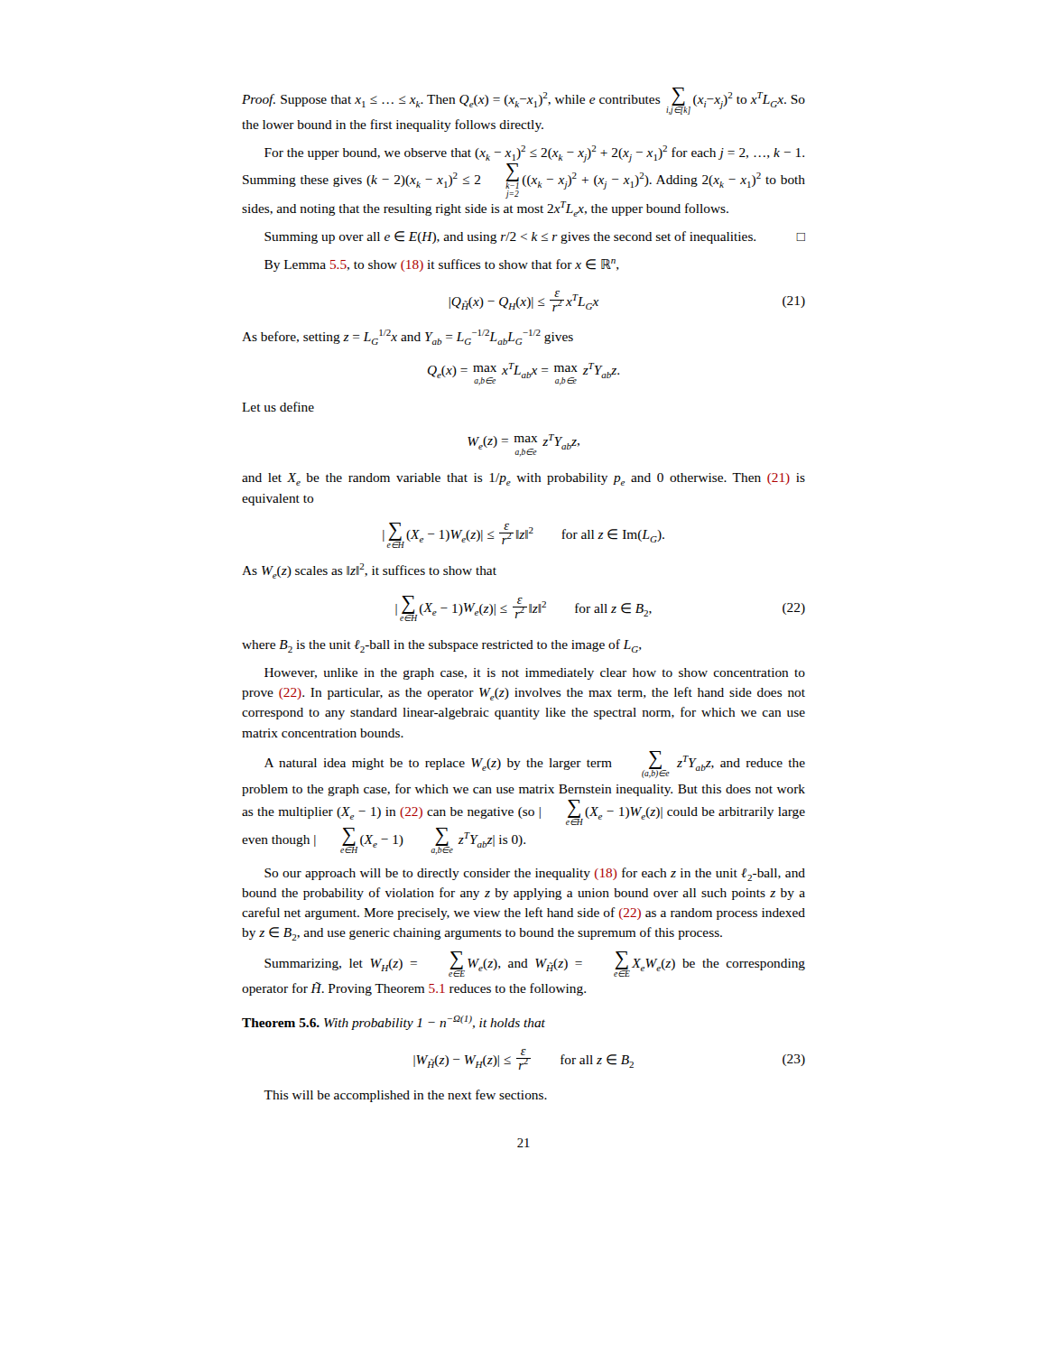Proof. Suppose that x1 ≤ … ≤ xk. Then Qe(x) = (xk−x1)2, while e contributes ∑i,j∈[k](xi−xj)2 to xTLGx. So the lower bound in the first inequality follows directly.
For the upper bound, we observe that (xk − x1)2 ≤ 2(xk − xj)2 + 2(xj − x1)2 for each j = 2, …, k − 1. Summing these gives (k − 2)(xk − x1)2 ≤ 2∑k−1 j=2((xk − xj)2 + (xj − x1)2). Adding 2(xk − x1)2 to both sides, and noting that the resulting right side is at most 2xTLex, the upper bound follows.
Summing up over all e ∈ E(H), and using r/2 < k ≤ r gives the second set of inequalities. □
By Lemma 5.5, to show (18) it suffices to show that for x ∈ ℝn,
|QH̃(x) − QH(x)| ≤ εr2 xTLGx
(21)
As before, setting z = LG1/2x and Yab = LG−1/2LabLG−1/2 gives
Qe(x) = max a,b∈e xTLabx = max a,b∈e zTYabz.
Let us define
We(z) = max a,b∈e zTYabz,
and let Xe be the random variable that is 1/pe with probability pe and 0 otherwise. Then (21) is equivalent to
|∑e∈H(Xe − 1)We(z)| ≤ εr2‖z‖2 for all z ∈ Im(LG).
As We(z) scales as ‖z‖2, it suffices to show that
|∑e∈H(Xe − 1)We(z)| ≤ εr2‖z‖2 for all z ∈ B2,
(22)
where B2 is the unit ℓ2-ball in the subspace restricted to the image of LG,
However, unlike in the graph case, it is not immediately clear how to show concentration to prove (22). In particular, as the operator We(z) involves the max term, the left hand side does not correspond to any standard linear-algebraic quantity like the spectral norm, for which we can use matrix concentration bounds.
A natural idea might be to replace We(z) by the larger term ∑(a,b)∈e zTYabz, and reduce the problem to the graph case, for which we can use matrix Bernstein inequality. But this does not work as the multiplier (Xe − 1) in (22) can be negative (so |∑e∈H(Xe − 1)We(z)| could be arbitrarily large even though |∑e∈H(Xe − 1) ∑a,b∈e zTYabz| is 0).
So our approach will be to directly consider the inequality (18) for each z in the unit ℓ2-ball, and bound the probability of violation for any z by applying a union bound over all such points z by a careful net argument. More precisely, we view the left hand side of (22) as a random process indexed by z ∈ B2, and use generic chaining arguments to bound the supremum of this process.
Summarizing, let WH(z) = ∑e∈E We(z), and WH̃(z) = ∑e∈E XeWe(z) be the corresponding operator for H̃. Proving Theorem 5.1 reduces to the following.
Theorem 5.6. With probability 1 − n−Ω(1), it holds that
|WH̃(z) − WH(z)| ≤ εr2 for all z ∈ B2
(23)
This will be accomplished in the next few sections.
21